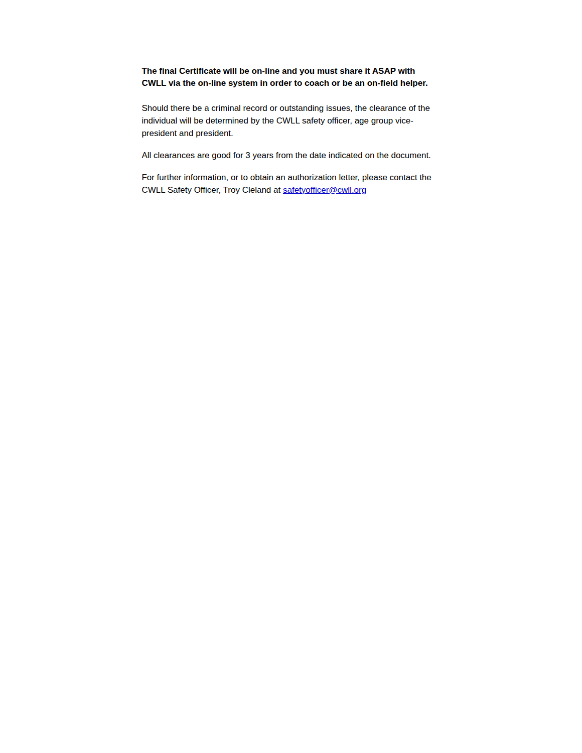The final Certificate will be on-line and you must share it ASAP with CWLL via the on-line system in order to coach or be an on-field helper.
Should there be a criminal record or outstanding issues, the clearance of the individual will be determined by the CWLL safety officer, age group vice-president and president.
All clearances are good for 3 years from the date indicated on the document.
For further information, or to obtain an authorization letter, please contact the CWLL Safety Officer, Troy Cleland at safetyofficer@cwll.org